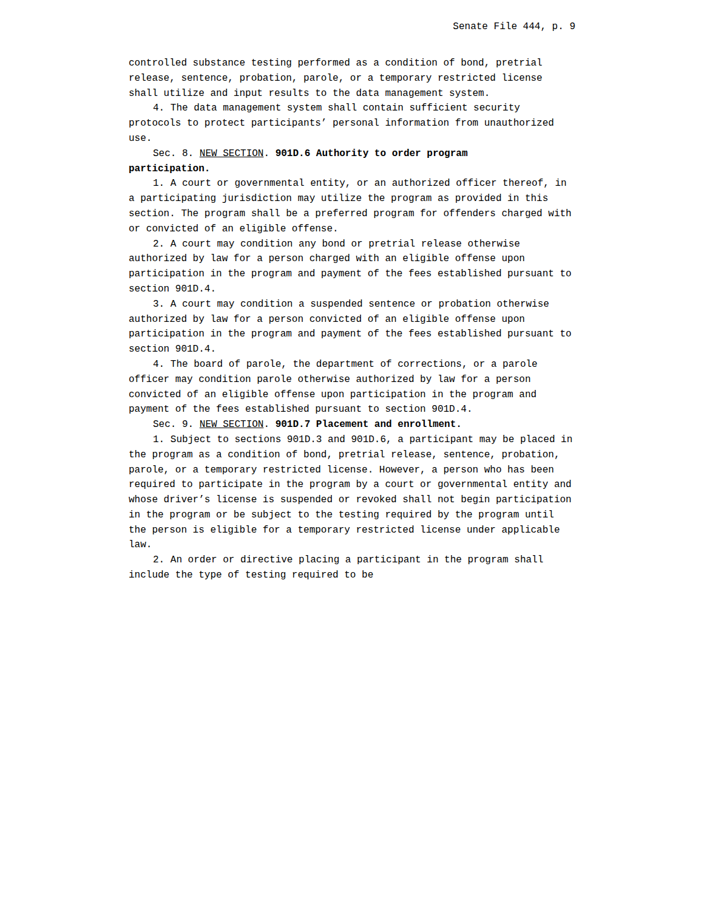Senate File 444, p. 9
controlled substance testing performed as a condition of bond, pretrial release, sentence, probation, parole, or a temporary restricted license shall utilize and input results to the data management system.
4. The data management system shall contain sufficient security protocols to protect participants’ personal information from unauthorized use.
Sec. 8. NEW SECTION. 901D.6 Authority to order program
participation.
1. A court or governmental entity, or an authorized officer thereof, in a participating jurisdiction may utilize the program as provided in this section. The program shall be a preferred program for offenders charged with or convicted of an eligible offense.
2. A court may condition any bond or pretrial release otherwise authorized by law for a person charged with an eligible offense upon participation in the program and payment of the fees established pursuant to section 901D.4.
3. A court may condition a suspended sentence or probation otherwise authorized by law for a person convicted of an eligible offense upon participation in the program and payment of the fees established pursuant to section 901D.4.
4. The board of parole, the department of corrections, or a parole officer may condition parole otherwise authorized by law for a person convicted of an eligible offense upon participation in the program and payment of the fees established pursuant to section 901D.4.
Sec. 9. NEW SECTION. 901D.7 Placement and enrollment.
1. Subject to sections 901D.3 and 901D.6, a participant may be placed in the program as a condition of bond, pretrial release, sentence, probation, parole, or a temporary restricted license. However, a person who has been required to participate in the program by a court or governmental entity and whose driver’s license is suspended or revoked shall not begin participation in the program or be subject to the testing required by the program until the person is eligible for a temporary restricted license under applicable law.
2. An order or directive placing a participant in the program shall include the type of testing required to be